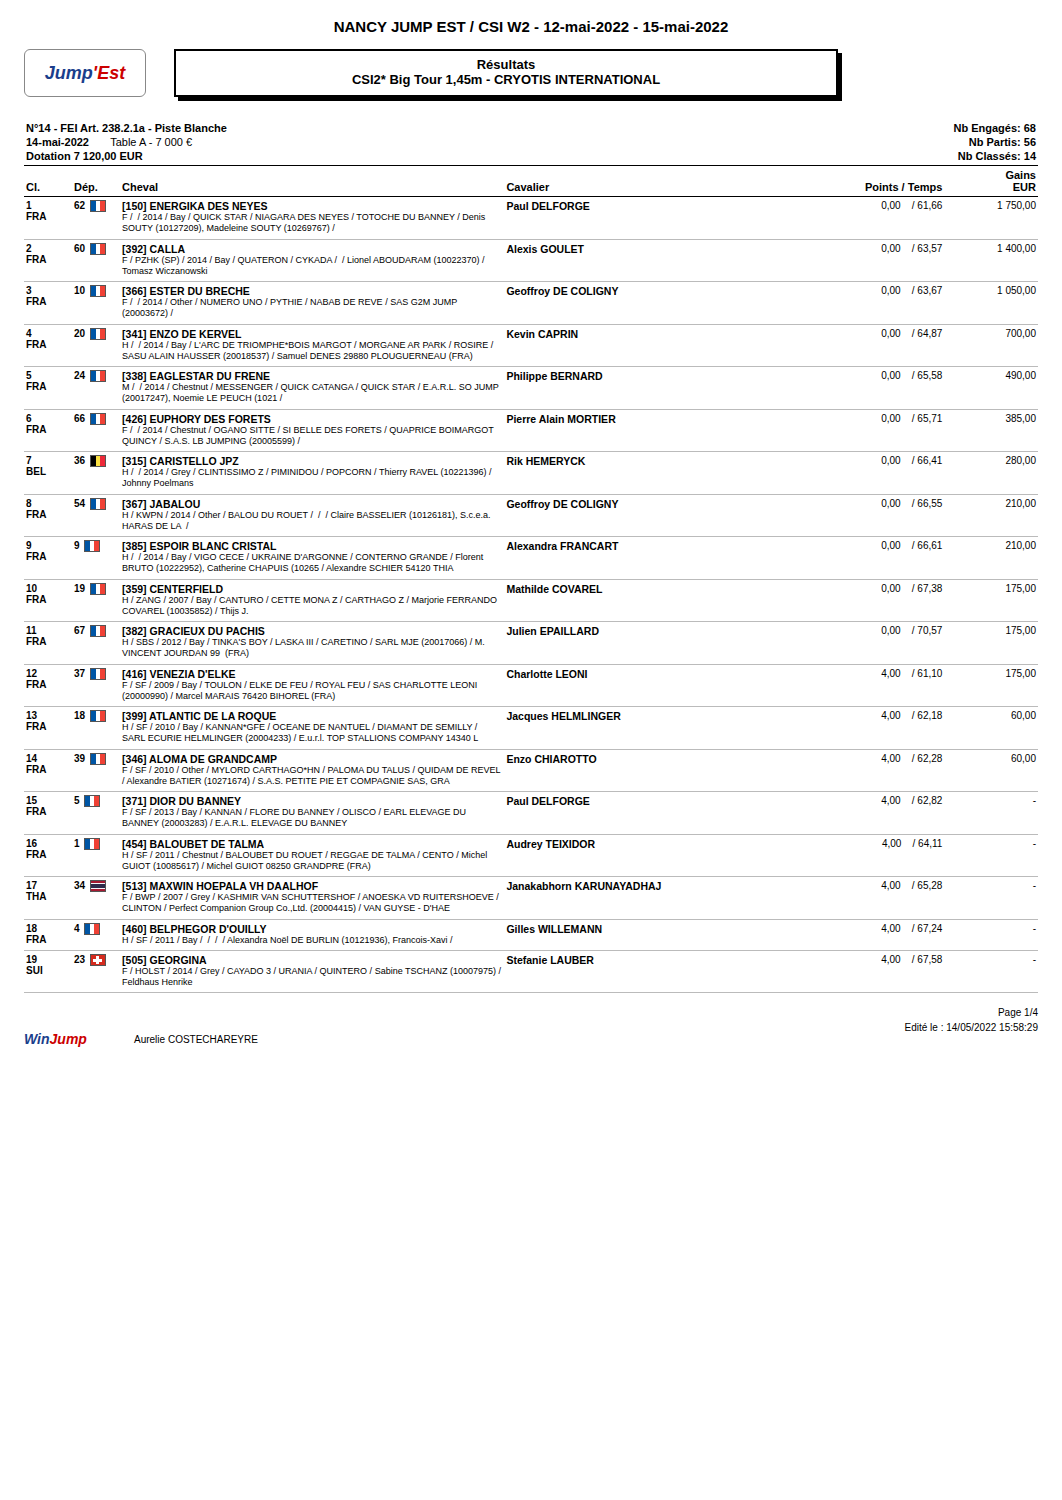NANCY JUMP EST / CSI W2 - 12-mai-2022 - 15-mai-2022
Jump'Est
Résultats
CSI2* Big Tour 1,45m - CRYOTIS INTERNATIONAL
| N°14 - FEI Art. 238.2.1a - Piste Blanche | Nb Engagés: 68 |
| 14-mai-2022 Table A - 7 000 € | Nb Partis: 56 |
| Dotation 7 120,00 EUR | Nb Classés: 14 |
| Cl. | Dép. | Cheval | Cavalier | Points / Temps | Gains EUR |
| --- | --- | --- | --- | --- | --- |
| 1 FRA | 62 | [150] ENERGIKA DES NEYES F / / 2014 / Bay / QUICK STAR / NIAGARA DES NEYES / TOTOCHE DU BANNEY / Denis SOUTY (10127209), Madeleine SOUTY (10269767) / | Paul DELFORGE | 0,00 / 61,66 | 1 750,00 |
| 2 FRA | 60 | [392] CALLA F / PZHK (SP) / 2014 / Bay / QUATERON / CYKADA / / Lionel ABOUDARAM (10022370) / Tomasz Wiczanowski | Alexis GOULET | 0,00 / 63,57 | 1 400,00 |
| 3 FRA | 10 | [366] ESTER DU BRECHE F / / 2014 / Other / NUMERO UNO / PYTHIE / NABAB DE REVE / SAS G2M JUMP (20003672) / | Geoffroy DE COLIGNY | 0,00 / 63,67 | 1 050,00 |
| 4 FRA | 20 | [341] ENZO DE KERVEL H / / 2014 / Bay / L'ARC DE TRIOMPHE*BOIS MARGOT / MORGANE AR PARK / ROSIRE / SASU ALAIN HAUSSER (20018537) / Samuel DENES 29880 PLOUGUERNEAU (FRA) | Kevin CAPRIN | 0,00 / 64,87 | 700,00 |
| 5 FRA | 24 | [338] EAGLESTAR DU FRENE M / / 2014 / Chestnut / MESSENGER / QUICK CATANGA / QUICK STAR / E.A.R.L. SO JUMP (20017247), Noemie LE PEUCH (1021 / | Philippe BERNARD | 0,00 / 65,58 | 490,00 |
| 6 FRA | 66 | [426] EUPHORY DES FORETS F / / 2014 / Chestnut / OGANO SITTE / SI BELLE DES FORETS / QUAPRICE BOIMARGOT QUINCY / S.A.S. LB JUMPING (20005599) / | Pierre Alain MORTIER | 0,00 / 65,71 | 385,00 |
| 7 BEL | 36 | [315] CARISTELLO JPZ H / / 2014 / Grey / CLINTISSIMO Z / PIMINIDOU / POPCORN / Thierry RAVEL (10221396) / Johnny Poelmans | Rik HEMERYCK | 0,00 / 66,41 | 280,00 |
| 8 FRA | 54 | [367] JABALOU H / KWPN / 2014 / Other / BALOU DU ROUET / / / Claire BASSELIER (10126181), S.c.e.a. HARAS DE LA / | Geoffroy DE COLIGNY | 0,00 / 66,55 | 210,00 |
| 9 FRA | 9 | [385] ESPOIR BLANC CRISTAL H / / 2014 / Bay / VIGO CECE / UKRAINE D'ARGONNE / CONTERNO GRANDE / Florent BRUTO (10222952), Catherine CHAPUIS (10265 / Alexandre SCHIER 54120 THIA | Alexandra FRANCART | 0,00 / 66,61 | 210,00 |
| 10 FRA | 19 | [359] CENTERFIELD H / ZANG / 2007 / Bay / CANTURO / CETTE MONA Z / CARTHAGO Z / Marjorie FERRANDO COVAREL (10035852) / Thijs J. | Mathilde COVAREL | 0,00 / 67,38 | 175,00 |
| 11 FRA | 67 | [382] GRACIEUX DU PACHIS H / SBS / 2012 / Bay / TINKA'S BOY / LASKA III / CARETINO / SARL MJE (20017066) / M. VINCENT JOURDAN 99 (FRA) | Julien EPAILLARD | 0,00 / 70,57 | 175,00 |
| 12 FRA | 37 | [416] VENEZIA D'ELKE F / SF / 2009 / Bay / TOULON / ELKE DE FEU / ROYAL FEU / SAS CHARLOTTE LEONI (20000990) / Marcel MARAIS 76420 BIHOREL (FRA) | Charlotte LEONI | 4,00 / 61,10 | 175,00 |
| 13 FRA | 18 | [399] ATLANTIC DE LA ROQUE H / SF / 2010 / Bay / KANNAN*GFE / OCEANE DE NANTUEL / DIAMANT DE SEMILLY / SARL ECURIE HELMLINGER (20004233) / E.u.r.l. TOP STALLIONS COMPANY 14340 L | Jacques HELMLINGER | 4,00 / 62,18 | 60,00 |
| 14 FRA | 39 | [346] ALOMA DE GRANDCAMP F / SF / 2010 / Other / MYLORD CARTHAGO*HN / PALOMA DU TALUS / QUIDAM DE REVEL / Alexandre BATIER (10271674) / S.A.S. PETITE PIE ET COMPAGNIE SAS, GRA | Enzo CHIAROTTO | 4,00 / 62,28 | 60,00 |
| 15 FRA | 5 | [371] DIOR DU BANNEY F / SF / 2013 / Bay / KANNAN / FLORE DU BANNEY / OLISCO / EARL ELEVAGE DU BANNEY (20003283) / E.A.R.L. ELEVAGE DU BANNEY | Paul DELFORGE | 4,00 / 62,82 | - |
| 16 FRA | 1 | [454] BALOUBET DE TALMA H / SF / 2011 / Chestnut / BALOUBET DU ROUET / REGGAE DE TALMA / CENTO / Michel GUIOT (10085617) / Michel GUIOT 08250 GRANDPRE (FRA) | Audrey TEIXIDOR | 4,00 / 64,11 | - |
| 17 THA | 34 | [513] MAXWIN HOEPALA VH DAALHOF F / BWP / 2007 / Grey / KASHMIR VAN SCHUTTERSHOF / ANOESKA VD RUITERSHOEVE / CLINTON / Perfect Companion Group Co.,Ltd. (20004415) / VAN GUYSE - D'HAE | Janakabhorn KARUNAYADHAJ | 4,00 / 65,28 | - |
| 18 FRA | 4 | [460] BELPHEGOR D'OUILLY H / SF / 2011 / Bay / / / / Alexandra Noël DE BURLIN (10121936), Francois-Xavi / | Gilles WILLEMANN | 4,00 / 67,24 | - |
| 19 SUI | 23 | [505] GEORGINA F / HOLST / 2014 / Grey / CAYADO 3 / URANIA / QUINTERO / Sabine TSCHANZ (10007975) / Feldhaus Henrike | Stefanie LAUBER | 4,00 / 67,58 | - |
Page 1/4
WinJump
Aurelie COSTECHAREYRE
Edité le : 14/05/2022 15:58:29